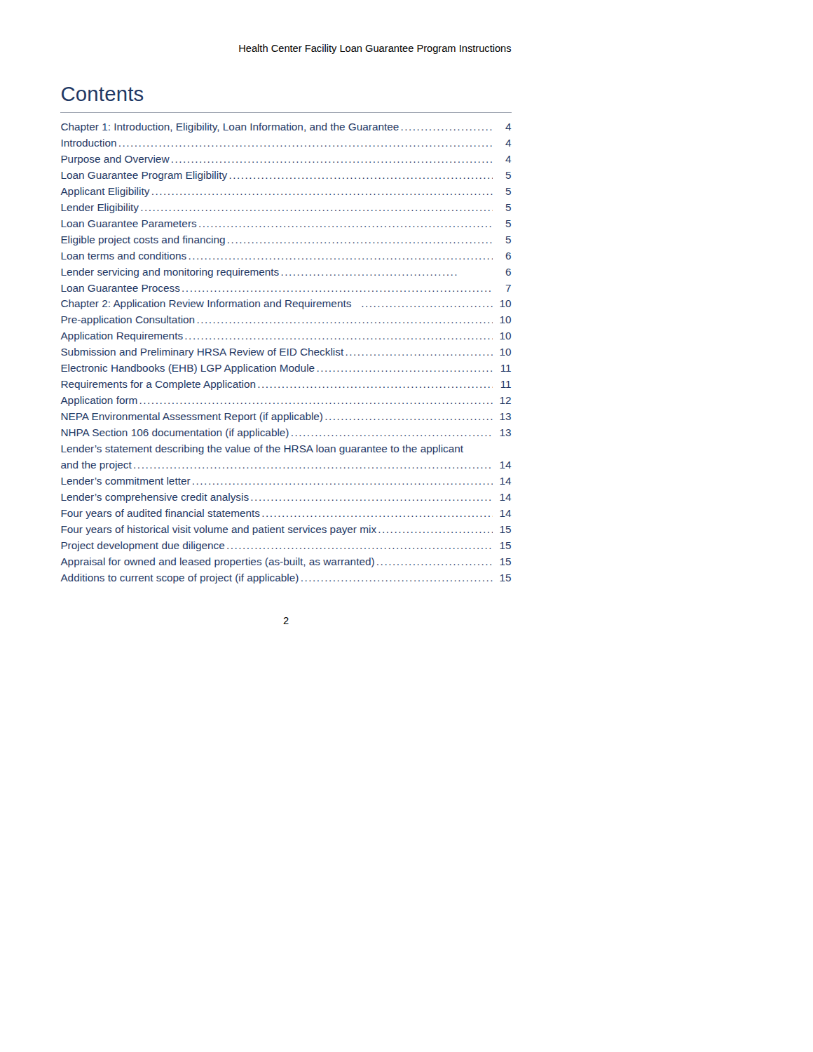Health Center Facility Loan Guarantee Program Instructions
Contents
Chapter 1: Introduction, Eligibility, Loan Information, and the Guarantee ................................. 4
Introduction ............................................................................................................. 4
Purpose and Overview ......................................................................................... 4
Loan Guarantee Program Eligibility ......................................................................... 5
Applicant Eligibility ............................................................................................. 5
Lender Eligibility ................................................................................................ 5
Loan Guarantee Parameters .................................................................................... 5
Eligible project costs and financing ................................................................... 5
Loan terms and conditions .............................................................................. 6
Lender servicing and monitoring requirements ............................................ 6
Loan Guarantee Process ......................................................................................... 7
Chapter 2: Application Review Information and Requirements .............................................. 10
Pre-application Consultation .............................................................................. 10
Application Requirements ................................................................................. 10
Submission and Preliminary HRSA Review of EID Checklist ................................................ 10
Electronic Handbooks (EHB) LGP Application Module ......................................................... 11
Requirements for a Complete Application .......................................................................... 11
Application form ......................................................................................................... 12
NEPA Environmental Assessment Report (if applicable) ................................................ 13
NHPA Section 106 documentation (if applicable) ........................................................... 13
Lender’s statement describing the value of the HRSA loan guarantee to the applicant and the project ............................................................................................................. 14
Lender’s commitment letter ......................................................................................... 14
Lender’s comprehensive credit analysis .......................................................................... 14
Four years of audited financial statements ..................................................................... 14
Four years of historical visit volume and patient services payer mix ............................. 15
Project development due diligence ................................................................................ 15
Appraisal for owned and leased properties (as-built, as warranted) .............................. 15
Additions to current scope of project (if applicable) ....................................................... 15
2